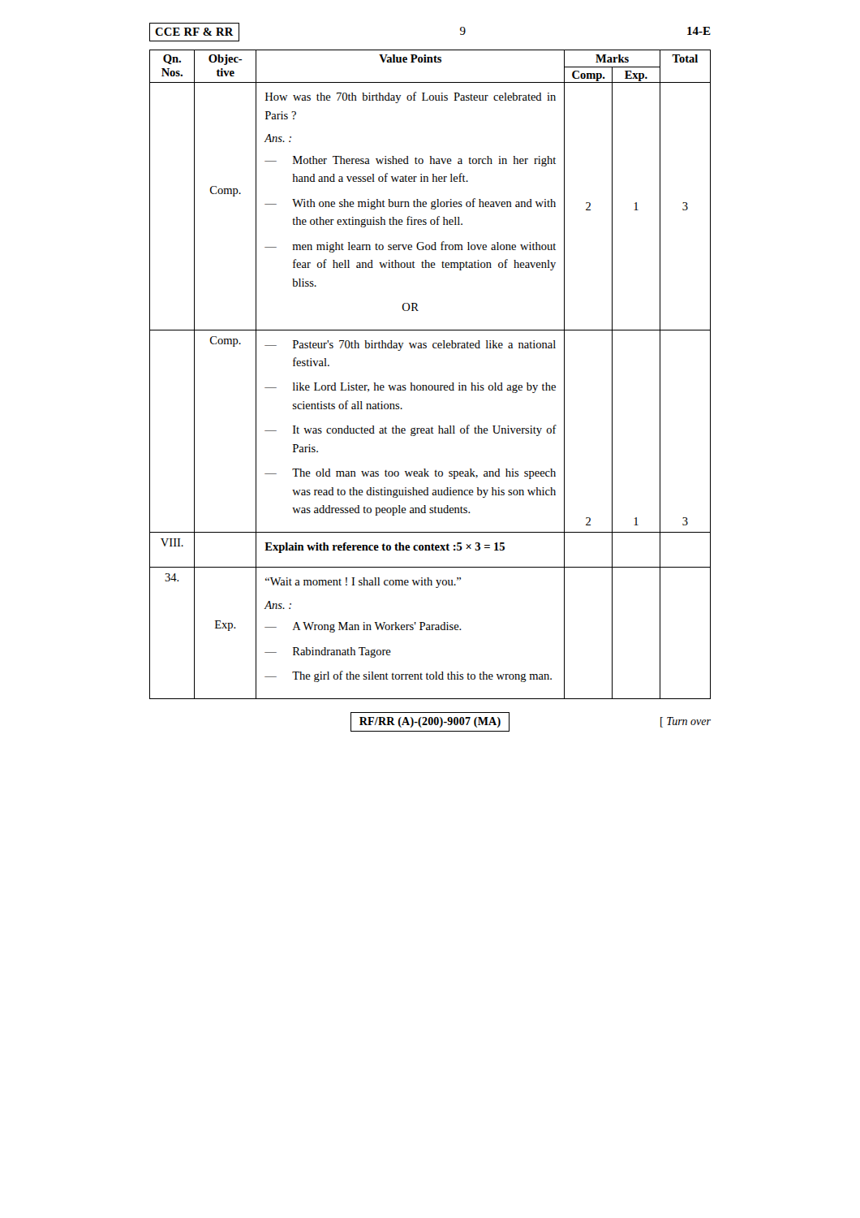CCE RF & RR
9
14-E
| Qn. Nos. | Objec- tive | Value Points | Marks Comp. Exp. | Total |
| --- | --- | --- | --- | --- |
| | Comp. | How was the 70th birthday of Louis Pasteur celebrated in Paris ? Ans. : Mother Theresa wished to have a torch in her right hand and a vessel of water in her left. With one she might burn the glories of heaven and with the other extinguish the fires of hell. men might learn to serve God from love alone without fear of hell and without the temptation of heavenly bliss. OR | 2 | 1 | 3 |
| | Comp. | Pasteur's 70th birthday was celebrated like a national festival. like Lord Lister, he was honoured in his old age by the scientists of all nations. It was conducted at the great hall of the University of Paris. The old man was too weak to speak, and his speech was read to the distinguished audience by his son which was addressed to people and students. | 2 | 1 | 3 |
| VIII. | | Explain with reference to the context :5 × 3 = 15 | | | |
| 34. | Exp. | “Wait a moment ! I shall come with you.” Ans. : A Wrong Man in Workers' Paradise. Rabindranath Tagore The girl of the silent torrent told this to the wrong man. | | | |
RF/RR (A)-(200)-9007 (MA)
Turn over